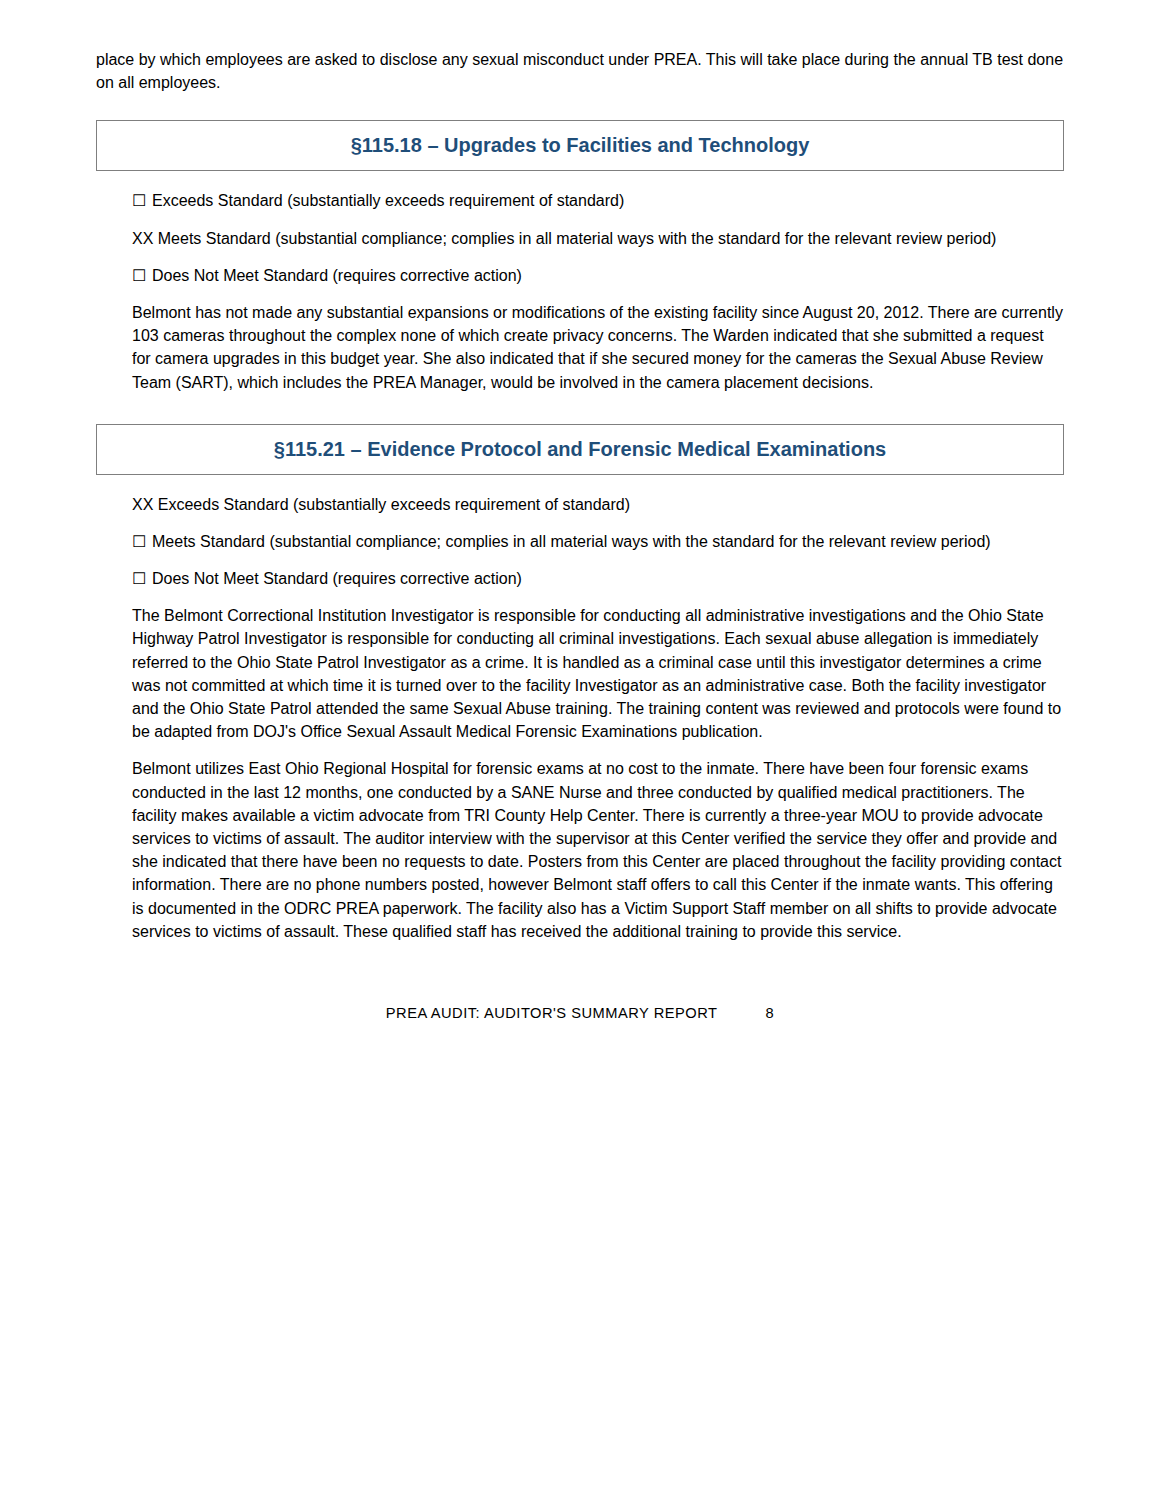place by which employees are asked to disclose any sexual misconduct under PREA. This will take place during the annual TB test done on all employees.
§115.18 – Upgrades to Facilities and Technology
☐Exceeds Standard (substantially exceeds requirement of standard)
XX Meets Standard (substantial compliance; complies in all material ways with the standard for the relevant review period)
☐Does Not Meet Standard (requires corrective action)
Belmont has not made any substantial expansions or modifications of the existing facility since August 20, 2012. There are currently 103 cameras throughout the complex none of which create privacy concerns. The Warden indicated that she submitted a request for camera upgrades in this budget year. She also indicated that if she secured money for the cameras the Sexual Abuse Review Team (SART), which includes the PREA Manager, would be involved in the camera placement decisions.
§115.21 – Evidence Protocol and Forensic Medical Examinations
XX Exceeds Standard (substantially exceeds requirement of standard)
☐Meets Standard (substantial compliance; complies in all material ways with the standard for the relevant review period)
☐Does Not Meet Standard (requires corrective action)
The Belmont Correctional Institution Investigator is responsible for conducting all administrative investigations and the Ohio State Highway Patrol Investigator is responsible for conducting all criminal investigations. Each sexual abuse allegation is immediately referred to the Ohio State Patrol Investigator as a crime. It is handled as a criminal case until this investigator determines a crime was not committed at which time it is turned over to the facility Investigator as an administrative case. Both the facility investigator and the Ohio State Patrol attended the same Sexual Abuse training. The training content was reviewed and protocols were found to be adapted from DOJ's Office Sexual Assault Medical Forensic Examinations publication.
Belmont utilizes East Ohio Regional Hospital for forensic exams at no cost to the inmate. There have been four forensic exams conducted in the last 12 months, one conducted by a SANE Nurse and three conducted by qualified medical practitioners. The facility makes available a victim advocate from TRI County Help Center. There is currently a three-year MOU to provide advocate services to victims of assault. The auditor interview with the supervisor at this Center verified the service they offer and provide and she indicated that there have been no requests to date. Posters from this Center are placed throughout the facility providing contact information. There are no phone numbers posted, however Belmont staff offers to call this Center if the inmate wants. This offering is documented in the ODRC PREA paperwork. The facility also has a Victim Support Staff member on all shifts to provide advocate services to victims of assault. These qualified staff has received the additional training to provide this service.
PREA AUDIT: AUDITOR'S SUMMARY REPORT8